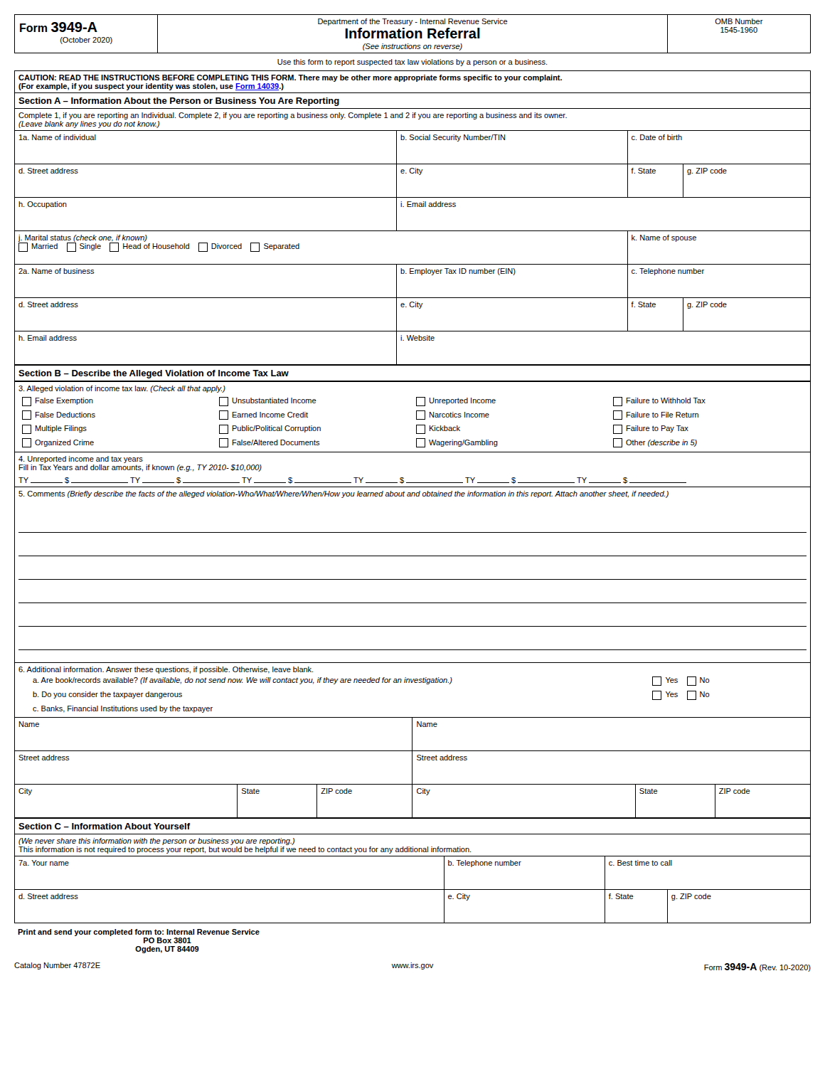| Form 3949-A (October 2020) | Department of the Treasury - Internal Revenue Service Information Referral (See instructions on reverse) | OMB Number 1545-1960 |
| Use this form to report suspected tax law violations by a person or a business. |
| CAUTION: READ THE INSTRUCTIONS BEFORE COMPLETING THIS FORM. There may be other more appropriate forms specific to your complaint. (For example, if you suspect your identity was stolen, use Form 14039 .) |
| Section A – Information About the Person or Business You Are Reporting |
| Complete 1, if you are reporting an Individual. Complete 2, if you are reporting a business only. Complete 1 and 2 if you are reporting a business and its owner. (Leave blank any lines you do not know.) |
| 1a. Name of individual | b. Social Security Number/TIN | c. Date of birth |
| d. Street address | e. City | f. State | g. ZIP code |
| h. Occupation | i. Email address |
| j. Marital status (check one, if known) Married Single Head of Household Divorced Separated | k. Name of spouse |
| 2a. Name of business | b. Employer Tax ID number (EIN) | c. Telephone number |
| d. Street address | e. City | f. State | g. ZIP code |
| h. Email address | i. Website |
| Section B – Describe the Alleged Violation of Income Tax Law |
| 3. Alleged violation of income tax law. (Check all that apply.) / False Exemption / Unsubstantiated Income / Unreported Income / Failure to Withhold Tax / / False Deductions / Earned Income Credit / Narcotics Income / Failure to File Return / / Multiple Filings / Public/Political Corruption / Kickback / Failure to Pay Tax / / Organized Crime / False/Altered Documents / Wagering/Gambling / Other (describe in 5) / |
| 4. Unreported income and tax years Fill in Tax Years and dollar amounts, if known (e.g., TY 2010- $10,000) TY $ TY $ TY $ TY $ TY $ TY $ |
| 5. Comments (Briefly describe the facts of the alleged violation-Who/What/Where/When/How you learned about and obtained the information in this report. Attach another sheet, if needed.) |
| 6. Additional information. Answer these questions, if possible. Otherwise, leave blank. / a. Are book/records available? (If available, do not send now. We will contact you, if they are needed for an investigation.) / Yes No / / b. Do you consider the taxpayer dangerous / Yes No / / c. Banks, Financial Institutions used by the taxpayer / |
| Name | Name |
| Street address | Street address |
| City | State | ZIP code | City | State | ZIP code |
| Section C – Information About Yourself |
| (We never share this information with the person or business you are reporting.) This information is not required to process your report, but would be helpful if we need to contact you for any additional information. |
| 7a. Your name | b. Telephone number | c. Best time to call |
| d. Street address | e. City | f. State | g. ZIP code |
| Print and send your completed form to: Internal Revenue Service PO Box 3801 Ogden, UT 84409 |
| Catalog Number 47872E | www.irs.gov | Form 3949-A (Rev. 10-2020) |